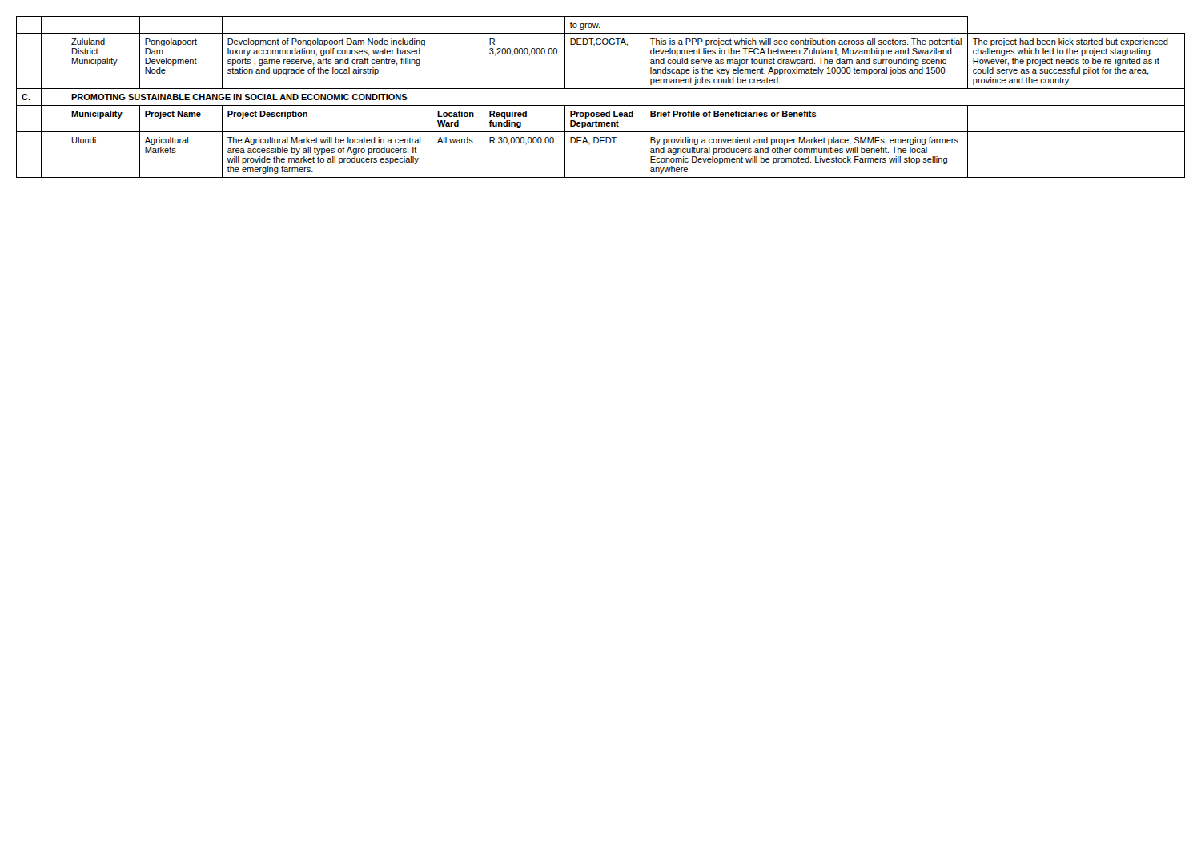| | | | | | | | to grow. | |
| | | Zululand District Municipality | Pongolapoort Dam Development Node | Development of Pongolapoort Dam Node including luxury accommodation, golf courses, water based sports , game reserve, arts and craft centre, filling station and upgrade of the local airstrip | | R 3,200,000,000.00 | DEDT,COGTA, | This is a PPP project which will see contribution across all sectors. The potential development lies in the TFCA between Zululand, Mozambique and Swaziland and could serve as major tourist drawcard. The dam and surrounding scenic landscape is the key element. Approximately 10000 temporal jobs and 1500 permanent jobs could be created. | The project had been kick started but experienced challenges which led to the project stagnating. However, the project needs to be re-ignited as it could serve as a successful pilot for the area, province and the country. |
| C. | | PROMOTING SUSTAINABLE CHANGE IN SOCIAL AND ECONOMIC CONDITIONS |
| | | Municipality | Project Name | Project Description | Location Ward | Required funding | Proposed Lead Department | Brief Profile of Beneficiaries or Benefits | |
| | | Ulundi | Agricultural Markets | The Agricultural Market will be located in a central area accessible by all types of Agro producers. It will provide the market to all producers especially the emerging farmers. | All wards | R 30,000,000.00 | DEA, DEDT | By providing a convenient and proper Market place, SMMEs, emerging farmers and agricultural producers and other communities will benefit. The local Economic Development will be promoted. Livestock Farmers will stop selling anywhere | |